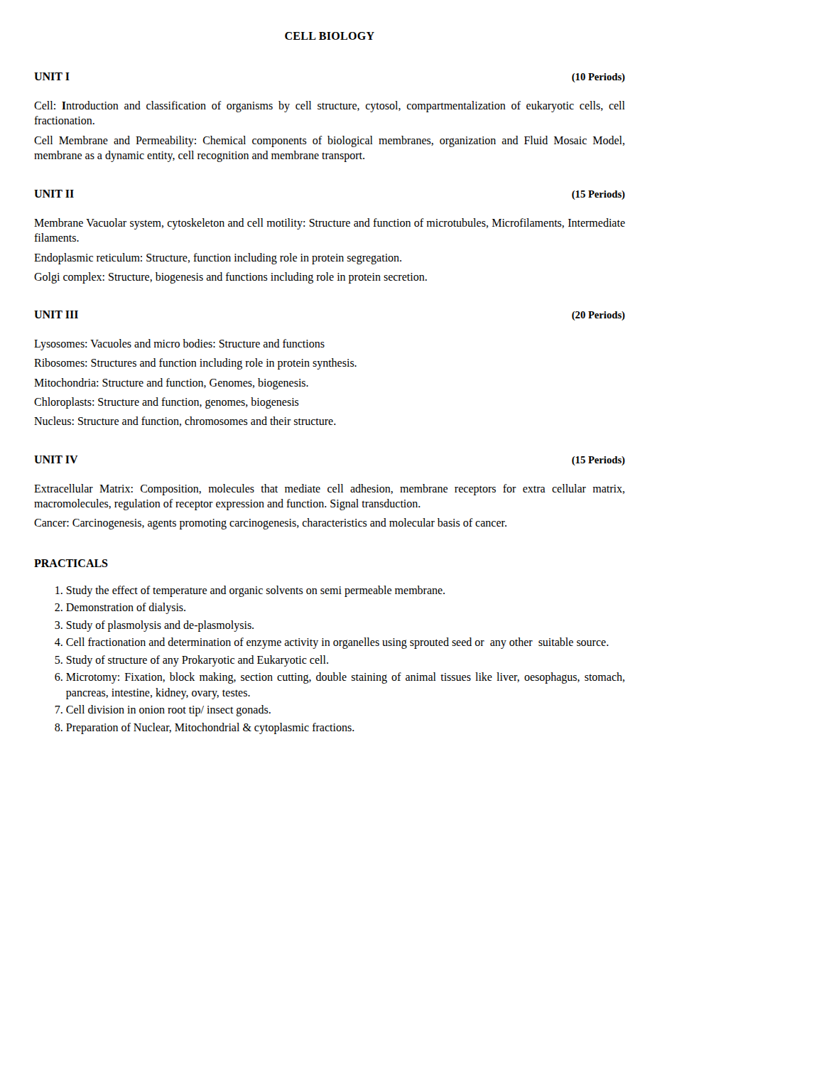CELL BIOLOGY
UNIT I (10 Periods)
Cell: Introduction and classification of organisms by cell structure, cytosol, compartmentalization of eukaryotic cells, cell fractionation.
Cell Membrane and Permeability: Chemical components of biological membranes, organization and Fluid Mosaic Model, membrane as a dynamic entity, cell recognition and membrane transport.
UNIT II (15 Periods)
Membrane Vacuolar system, cytoskeleton and cell motility: Structure and function of microtubules, Microfilaments, Intermediate filaments.
Endoplasmic reticulum: Structure, function including role in protein segregation.
Golgi complex: Structure, biogenesis and functions including role in protein secretion.
UNIT III (20 Periods)
Lysosomes: Vacuoles and micro bodies: Structure and functions
Ribosomes: Structures and function including role in protein synthesis.
Mitochondria: Structure and function, Genomes, biogenesis.
Chloroplasts: Structure and function, genomes, biogenesis
Nucleus: Structure and function, chromosomes and their structure.
UNIT IV (15 Periods)
Extracellular Matrix: Composition, molecules that mediate cell adhesion, membrane receptors for extra cellular matrix, macromolecules, regulation of receptor expression and function. Signal transduction.
Cancer: Carcinogenesis, agents promoting carcinogenesis, characteristics and molecular basis of cancer.
PRACTICALS
Study the effect of temperature and organic solvents on semi permeable membrane.
Demonstration of dialysis.
Study of plasmolysis and de-plasmolysis.
Cell fractionation and determination of enzyme activity in organelles using sprouted seed or any other suitable source.
Study of structure of any Prokaryotic and Eukaryotic cell.
Microtomy: Fixation, block making, section cutting, double staining of animal tissues like liver, oesophagus, stomach, pancreas, intestine, kidney, ovary, testes.
Cell division in onion root tip/ insect gonads.
Preparation of Nuclear, Mitochondrial & cytoplasmic fractions.